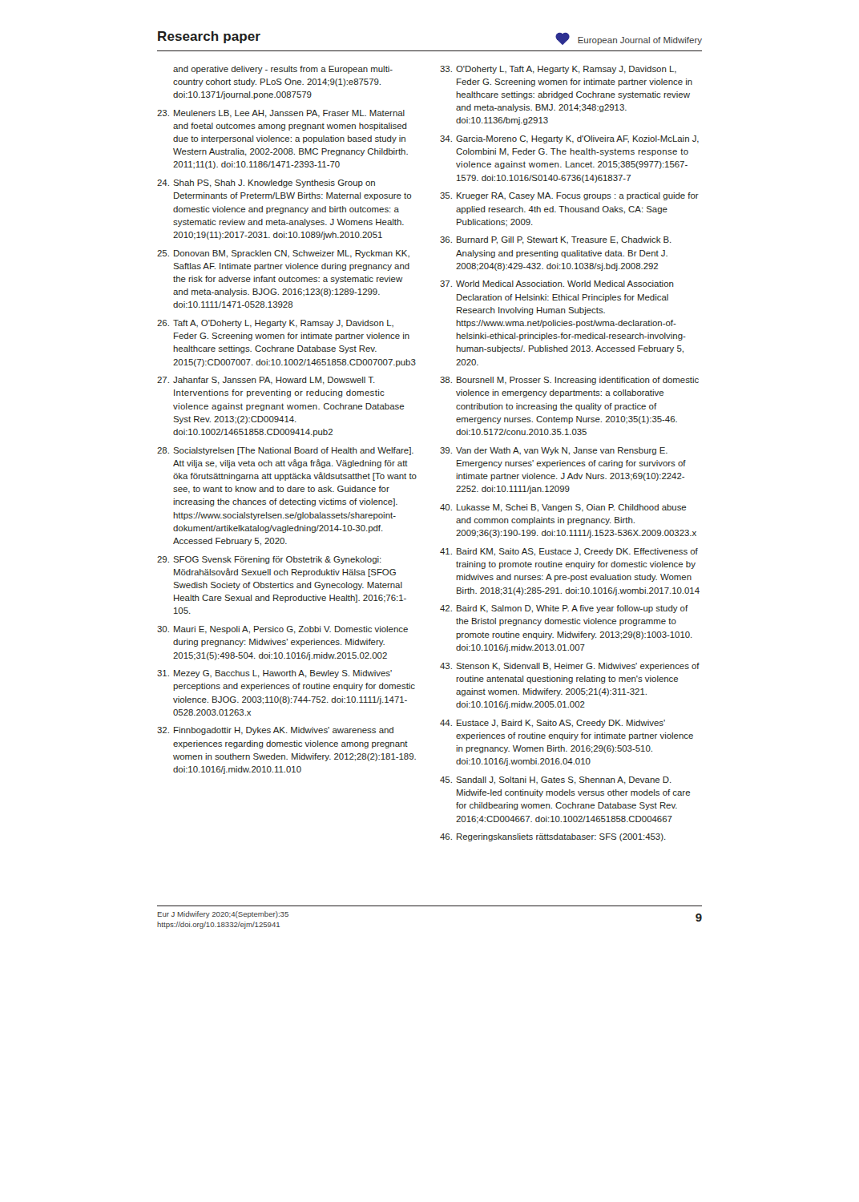Research paper
European Journal of Midwifery
and operative delivery - results from a European multi-country cohort study. PLoS One. 2014;9(1):e87579. doi:10.1371/journal.pone.0087579
23. Meuleners LB, Lee AH, Janssen PA, Fraser ML. Maternal and foetal outcomes among pregnant women hospitalised due to interpersonal violence: a population based study in Western Australia, 2002-2008. BMC Pregnancy Childbirth. 2011;11(1). doi:10.1186/1471-2393-11-70
24. Shah PS, Shah J. Knowledge Synthesis Group on Determinants of Preterm/LBW Births: Maternal exposure to domestic violence and pregnancy and birth outcomes: a systematic review and meta-analyses. J Womens Health. 2010;19(11):2017-2031. doi:10.1089/jwh.2010.2051
25. Donovan BM, Spracklen CN, Schweizer ML, Ryckman KK, Saftlas AF. Intimate partner violence during pregnancy and the risk for adverse infant outcomes: a systematic review and meta-analysis. BJOG. 2016;123(8):1289-1299. doi:10.1111/1471-0528.13928
26. Taft A, O'Doherty L, Hegarty K, Ramsay J, Davidson L, Feder G. Screening women for intimate partner violence in healthcare settings. Cochrane Database Syst Rev. 2015(7):CD007007. doi:10.1002/14651858.CD007007.pub3
27. Jahanfar S, Janssen PA, Howard LM, Dowswell T. Interventions for preventing or reducing domestic violence against pregnant women. Cochrane Database Syst Rev. 2013;(2):CD009414. doi:10.1002/14651858.CD009414.pub2
28. Socialstyrelsen [The National Board of Health and Welfare]. Att vilja se, vilja veta och att våga fråga. Vägledning för att öka förutsättningarna att upptäcka våldsutsatthet [To want to see, to want to know and to dare to ask. Guidance for increasing the chances of detecting victims of violence]. https://www.socialstyrelsen.se/globalassets/sharepoint-dokument/artikelkatalog/vagledning/2014-10-30.pdf. Accessed February 5, 2020.
29. SFOG Svensk Förening för Obstetrik & Gynekologi: Mödrahälsovård Sexuell och Reproduktiv Hälsa [SFOG Swedish Society of Obstertics and Gynecology. Maternal Health Care Sexual and Reproductive Health]. 2016;76:1-105.
30. Mauri E, Nespoli A, Persico G, Zobbi V. Domestic violence during pregnancy: Midwives' experiences. Midwifery. 2015;31(5):498-504. doi:10.1016/j.midw.2015.02.002
31. Mezey G, Bacchus L, Haworth A, Bewley S. Midwives' perceptions and experiences of routine enquiry for domestic violence. BJOG. 2003;110(8):744-752. doi:10.1111/j.1471-0528.2003.01263.x
32. Finnbogadottir H, Dykes AK. Midwives' awareness and experiences regarding domestic violence among pregnant women in southern Sweden. Midwifery. 2012;28(2):181-189. doi:10.1016/j.midw.2010.11.010
33. O'Doherty L, Taft A, Hegarty K, Ramsay J, Davidson L, Feder G. Screening women for intimate partner violence in healthcare settings: abridged Cochrane systematic review and meta-analysis. BMJ. 2014;348:g2913. doi:10.1136/bmj.g2913
34. Garcia-Moreno C, Hegarty K, d'Oliveira AF, Koziol-McLain J, Colombini M, Feder G. The health-systems response to violence against women. Lancet. 2015;385(9977):1567-1579. doi:10.1016/S0140-6736(14)61837-7
35. Krueger RA, Casey MA. Focus groups : a practical guide for applied research. 4th ed. Thousand Oaks, CA: Sage Publications; 2009.
36. Burnard P, Gill P, Stewart K, Treasure E, Chadwick B. Analysing and presenting qualitative data. Br Dent J. 2008;204(8):429-432. doi:10.1038/sj.bdj.2008.292
37. World Medical Association. World Medical Association Declaration of Helsinki: Ethical Principles for Medical Research Involving Human Subjects. https://www.wma.net/policies-post/wma-declaration-of-helsinki-ethical-principles-for-medical-research-involving-human-subjects/. Published 2013. Accessed February 5, 2020.
38. Boursnell M, Prosser S. Increasing identification of domestic violence in emergency departments: a collaborative contribution to increasing the quality of practice of emergency nurses. Contemp Nurse. 2010;35(1):35-46. doi:10.5172/conu.2010.35.1.035
39. Van der Wath A, van Wyk N, Janse van Rensburg E. Emergency nurses' experiences of caring for survivors of intimate partner violence. J Adv Nurs. 2013;69(10):2242-2252. doi:10.1111/jan.12099
40. Lukasse M, Schei B, Vangen S, Oian P. Childhood abuse and common complaints in pregnancy. Birth. 2009;36(3):190-199. doi:10.1111/j.1523-536X.2009.00323.x
41. Baird KM, Saito AS, Eustace J, Creedy DK. Effectiveness of training to promote routine enquiry for domestic violence by midwives and nurses: A pre-post evaluation study. Women Birth. 2018;31(4):285-291. doi:10.1016/j.wombi.2017.10.014
42. Baird K, Salmon D, White P. A five year follow-up study of the Bristol pregnancy domestic violence programme to promote routine enquiry. Midwifery. 2013;29(8):1003-1010. doi:10.1016/j.midw.2013.01.007
43. Stenson K, Sidenvall B, Heimer G. Midwives' experiences of routine antenatal questioning relating to men's violence against women. Midwifery. 2005;21(4):311-321. doi:10.1016/j.midw.2005.01.002
44. Eustace J, Baird K, Saito AS, Creedy DK. Midwives' experiences of routine enquiry for intimate partner violence in pregnancy. Women Birth. 2016;29(6):503-510. doi:10.1016/j.wombi.2016.04.010
45. Sandall J, Soltani H, Gates S, Shennan A, Devane D. Midwife-led continuity models versus other models of care for childbearing women. Cochrane Database Syst Rev. 2016;4:CD004667. doi:10.1002/14651858.CD004667
46. Regeringskansliets rättsdatabaser: SFS (2001:453).
Eur J Midwifery 2020;4(September):35
https://doi.org/10.18332/ejm/125941
9